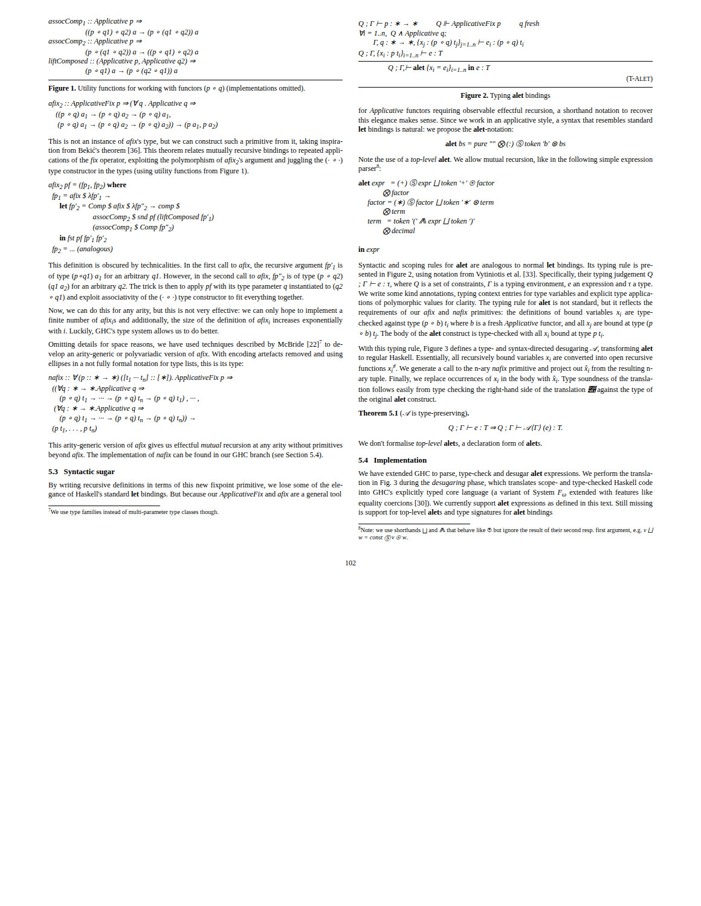assocComp1 :: Applicative p ⇒
                    ((p ∘ q1) ∘ q2) a → (p ∘ (q1 ∘ q2)) a
assocComp2 :: Applicative p ⇒
                    (p ∘ (q1 ∘ q2)) a → ((p ∘ q1) ∘ q2) a
liftComposed :: (Applicative p, Applicative q2) ⇒
                    (p ∘ q1) a → (p ∘ (q2 ∘ q1)) a
Figure 1. Utility functions for working with functors (p ∘ q) (implementations omitted).
afix2 :: ApplicativeFix p ⇒ (∀ q . Applicative q ⇒
    ((p ∘ q) a1 → (p ∘ q) a2 → (p ∘ q) a1,
     (p ∘ q) a1 → (p ∘ q) a2 → (p ∘ q) a2)) → (p a1, p a2)
This is not an instance of afix's type, but we can construct such a primitive from it, taking inspiration from Bekić's theorem [36]. This theorem relates mutually recursive bindings to repeated applications of the fix operator, exploiting the polymorphism of afix2's argument and juggling the (· ∘ ·) type constructor in the types (using utility functions from Figure 1).
afix2 pf = (fp1, fp2) where
  fp1 = afix $ λfp′1 →
      let fp′2 = Comp $ afix $ λfp″2 → comp $
                        assocComp2 $ snd pf (liftComposed fp′1)
                        (assocComp1 $ Comp fp″2)
      in fst pf fp′1 fp′2
  fp2 = ... (analogous)
This definition is obscured by technicalities. In the first call to afix, the recursive argument fp′1 is of type (p∘q1) a1 for an arbitrary q1. However, in the second call to afix, fp″2 is of type (p ∘ q2) (q1 a2) for an arbitrary q2. The trick is then to apply pf with its type parameter q instantiated to (q2 ∘ q1) and exploit associativity of the (· ∘ ·) type constructor to fit everything together.
Now, we can do this for any arity, but this is not very effective: we can only hope to implement a finite number of afixis and additionally, the size of the definition of afixi increases exponentially with i. Luckily, GHC's type system allows us to do better.
Omitting details for space reasons, we have used techniques described by McBride [22]7 to develop an arity-generic or polyvariadic version of afix. With encoding artefacts removed and using ellipses in a not fully formal notation for type lists, this is its type:
nafix :: ∀ (p :: ∗ → ∗) ([t1 ··· tn] :: [∗]). ApplicativeFix p ⇒
  ((∀q : ∗ → ∗.Applicative q ⇒
      (p ∘ q) t1 → ··· → (p ∘ q) tn → (p ∘ q) t1) , ··· ,
   (∀q : ∗ → ∗.Applicative q ⇒
      (p ∘ q) t1 → ··· → (p ∘ q) tn → (p ∘ q) tn)) →
  (p t1, . . . , p tn)
This arity-generic version of afix gives us effectful mutual recursion at any arity without primitives beyond afix. The implementation of nafix can be found in our GHC branch (see Section 5.4).
5.3 Syntactic sugar
By writing recursive definitions in terms of this new fixpoint primitive, we lose some of the elegance of Haskell's standard let bindings. But because our ApplicativeFix and afix are a general tool
7We use type families instead of multi-parameter type classes though.
Q ; Γ ⊢ p : ∗ → ∗          Q ⊩ ApplicativeFix p          q fresh
∀i = 1..n,  Q ∧ Applicative q;
        Γ, q : ∗ → ∗, {xj : (p ∘ q) tj}j=1..n ⊢ ei : (p ∘ q) ti
Q ; Γ, {xi : p ti}i=1..n ⊢ e : T
                Q ; Γ,⊢ alet {xi = ei}i=1..n in e : T
(T-ALET)
Figure 2. Typing alet bindings
for Applicative functors requiring observable effectful recursion, a shorthand notation to recover this elegance makes sense. Since we work in an applicative style, a syntax that resembles standard let bindings is natural: we propose the alet-notation:
alet bs = pure "" ⨂ (:) Ⓢ token 'b' ⊛ bs
Note the use of a top-level alet. We allow mutual recursion, like in the following simple expression parser8:
alet expr   = (+) Ⓢ expr ⨆ token '+' ⊛ factor
             ⨂ factor
     factor = (∗) Ⓢ factor ⨆ token '∗' ⊛ term
             ⨂ term
     term   = token '(' ⨇ expr ⨆ token ')'
             ⨂ decimal

in expr
Syntactic and scoping rules for alet are analogous to normal let bindings. Its typing rule is presented in Figure 2, using notation from Vytiniotis et al. [33]. Specifically, their typing judgement Q ; Γ ⊢ e : τ, where Q is a set of constraints, Γ is a typing environment, e an expression and τ a type. We write some kind annotations, typing context entries for type variables and explicit type applications of polymorphic values for clarity. The typing rule for alet is not standard, but it reflects the requirements of our afix and nafix primitives: the definitions of bound variables xi are type-checked against type (p ∘ b) ti where b is a fresh Applicative functor, and all xj are bound at type (p ∘ b) tj. The body of the alet construct is type-checked with all xi bound at type p ti.
With this typing rule, Figure 3 defines a type- and syntax-directed desugaring 𝒜, transforming alet to regular Haskell. Essentially, all recursively bound variables xi are converted into open recursive functions xi♯. We generate a call to the n-ary nafix primitive and project out x̂i from the resulting n-ary tuple. Finally, we replace occurrences of xi in the body with x̂i. Type soundness of the translation follows easily from type checking the right-hand side of the translation 𝒡 against the type of the original alet construct.
Theorem 5.1 (𝒜 is type-preserving).
Q ; Γ ⊢ e : T ⇒ Q ; Γ ⊢ 𝒜⟨Γ⟩ (e) : T.
We don't formalise top-level alets, a declaration form of alets.
5.4 Implementation
We have extended GHC to parse, type-check and desugar alet expressions. We perform the translation in Fig. 3 during the desugaring phase, which translates scope- and type-checked Haskell code into GHC's explicitly typed core language (a variant of System Fω extended with features like equality coercions [30]). We currently support alet expressions as defined in this text. Still missing is support for top-level alets and type signatures for alet bindings
8Note: we use shorthands ⨆ and ⨇ that behave like ⊛ but ignore the result of their second resp. first argument, e.g. v ⨆ w = const Ⓢ v ⊛ w.
102